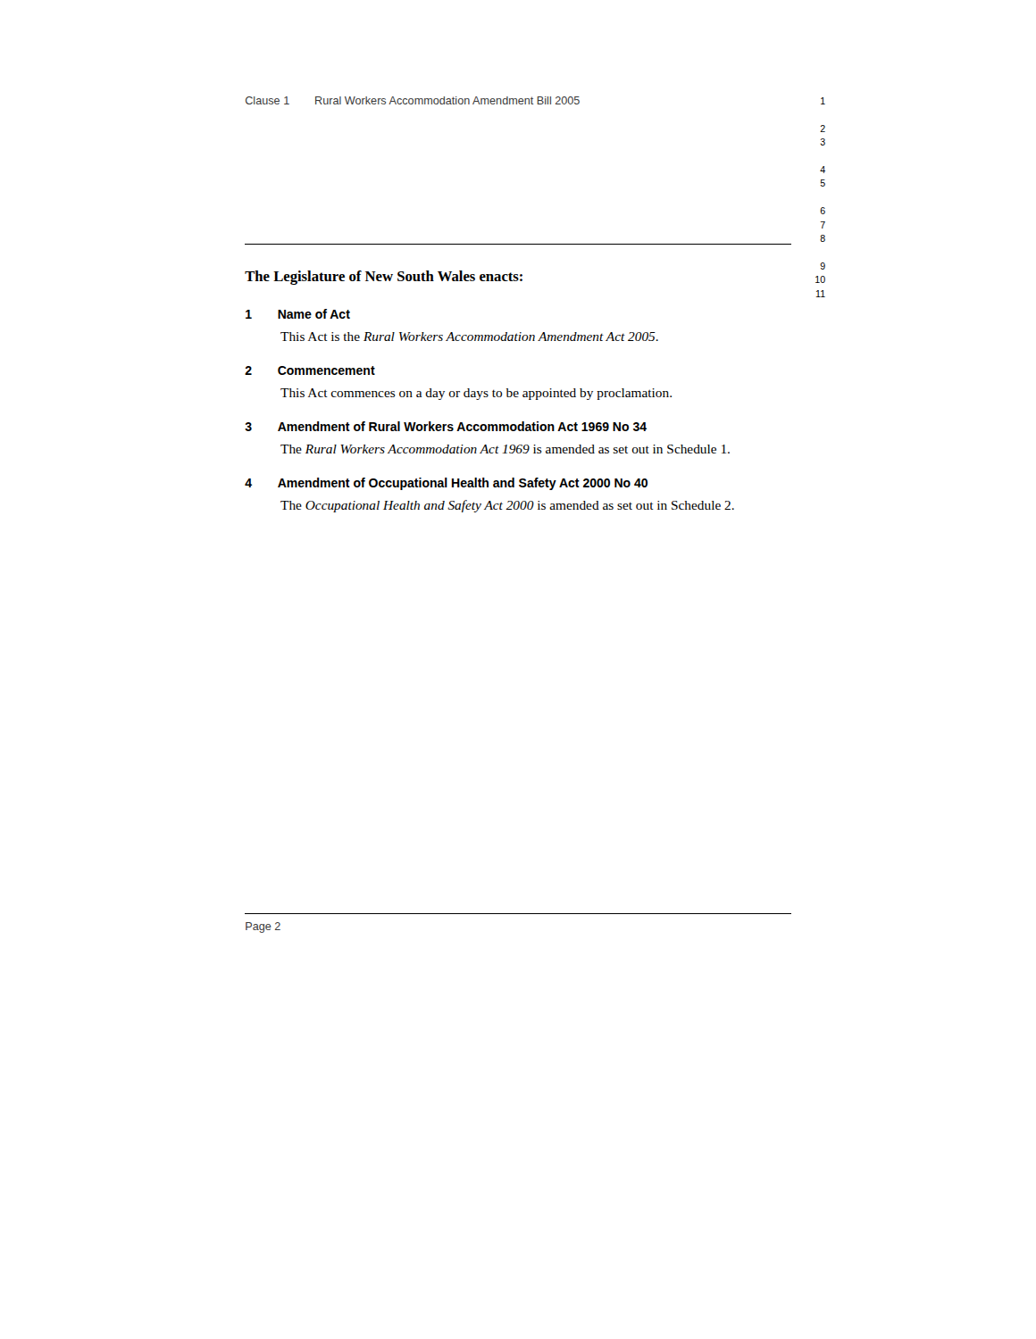Clause 1 Rural Workers Accommodation Amendment Bill 2005
The Legislature of New South Wales enacts:
1
Name of Act
This Act is the Rural Workers Accommodation Amendment Act 2005.
2
Commencement
This Act commences on a day or days to be appointed by proclamation.
3
Amendment of Rural Workers Accommodation Act 1969 No 34
The Rural Workers Accommodation Act 1969 is amended as set out in Schedule 1.
4
Amendment of Occupational Health and Safety Act 2000 No 40
The Occupational Health and Safety Act 2000 is amended as set out in Schedule 2.
1
2
3
4
5
6
7
8
9
10
11
Page 2